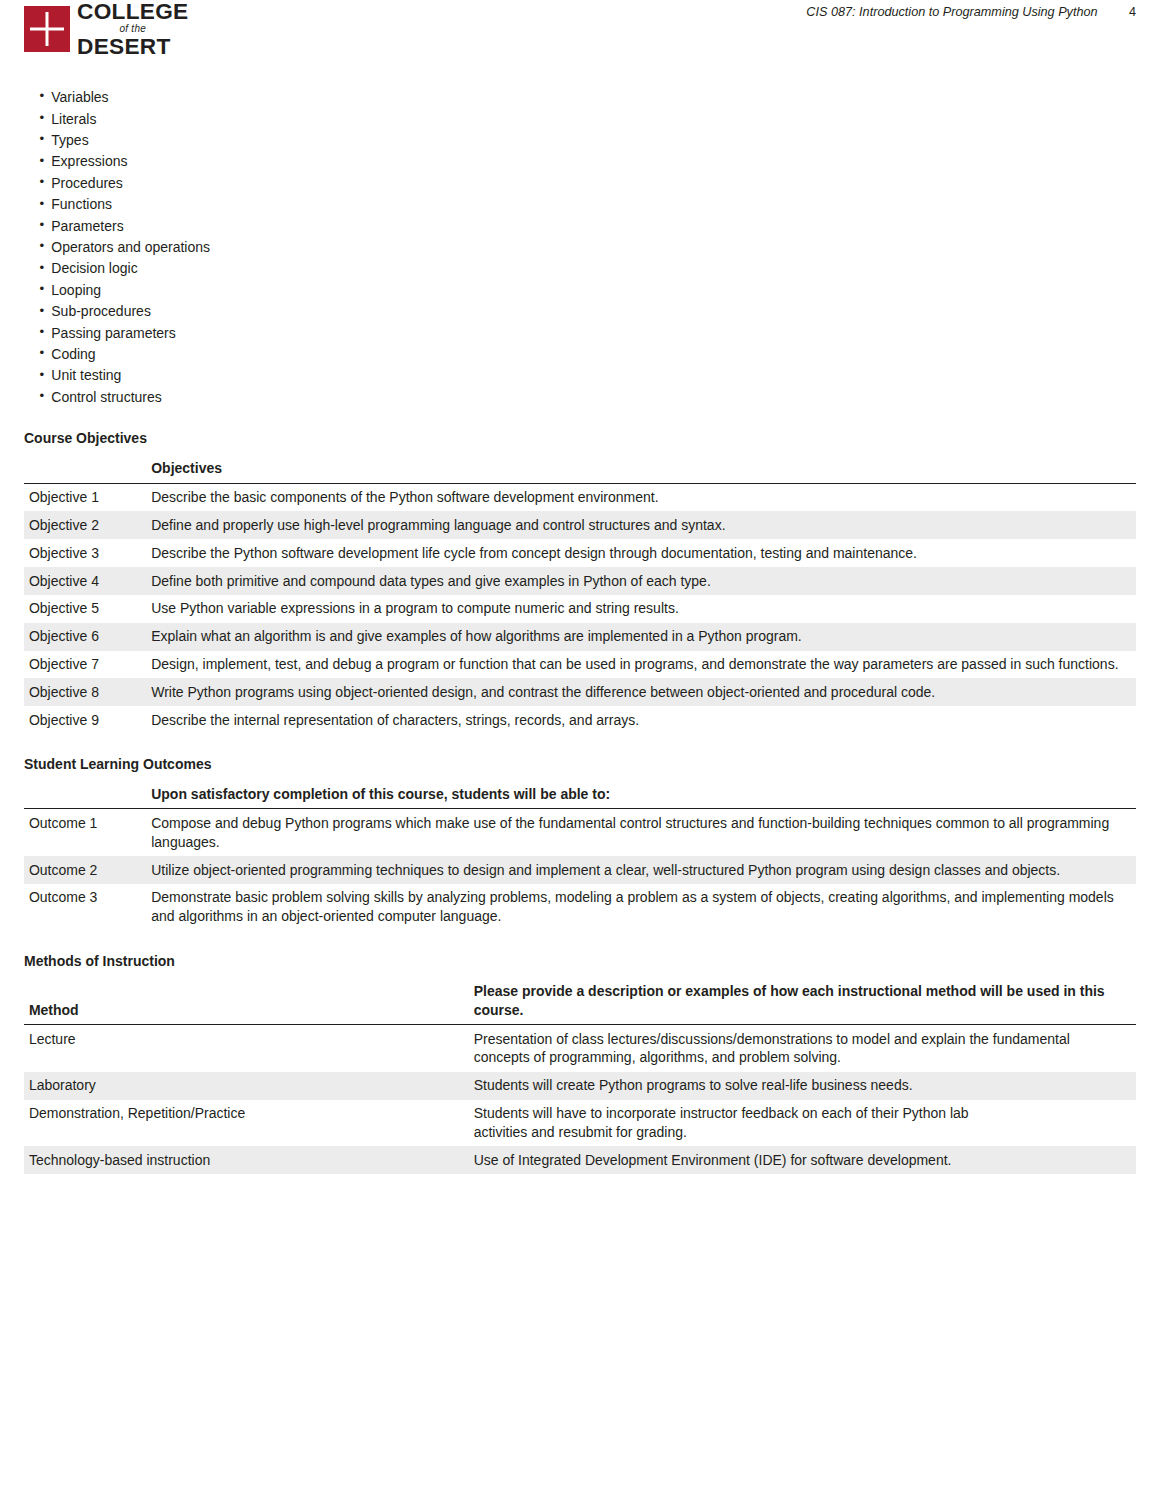COLLEGE of the DESERT
CIS 087: Introduction to Programming Using Python 4
Variables
Literals
Types
Expressions
Procedures
Functions
Parameters
Operators and operations
Decision logic
Looping
Sub-procedures
Passing parameters
Coding
Unit testing
Control structures
Course Objectives
| | Objectives |
| --- | --- |
| Objective 1 | Describe the basic components of the Python software development environment. |
| Objective 2 | Define and properly use high-level programming language and control structures and syntax. |
| Objective 3 | Describe the Python software development life cycle from concept design through documentation, testing and maintenance. |
| Objective 4 | Define both primitive and compound data types and give examples in Python of each type. |
| Objective 5 | Use Python variable expressions in a program to compute numeric and string results. |
| Objective 6 | Explain what an algorithm is and give examples of how algorithms are implemented in a Python program. |
| Objective 7 | Design, implement, test, and debug a program or function that can be used in programs, and demonstrate the way parameters are passed in such functions. |
| Objective 8 | Write Python programs using object-oriented design, and contrast the difference between object-oriented and procedural code. |
| Objective 9 | Describe the internal representation of characters, strings, records, and arrays. |
Student Learning Outcomes
| | Upon satisfactory completion of this course, students will be able to: |
| --- | --- |
| Outcome 1 | Compose and debug Python programs which make use of the fundamental control structures and function-building techniques common to all programming languages. |
| Outcome 2 | Utilize object-oriented programming techniques to design and implement a clear, well-structured Python program using design classes and objects. |
| Outcome 3 | Demonstrate basic problem solving skills by analyzing problems, modeling a problem as a system of objects, creating algorithms, and implementing models and algorithms in an object-oriented computer language. |
Methods of Instruction
| Method | Please provide a description or examples of how each instructional method will be used in this course. |
| --- | --- |
| Lecture | Presentation of class lectures/discussions/demonstrations to model and explain the fundamental concepts of programming, algorithms, and problem solving. |
| Laboratory | Students will create Python programs to solve real-life business needs. |
| Demonstration, Repetition/Practice | Students will have to incorporate instructor feedback on each of their Python lab activities and resubmit for grading. |
| Technology-based instruction | Use of Integrated Development Environment (IDE) for software development. |